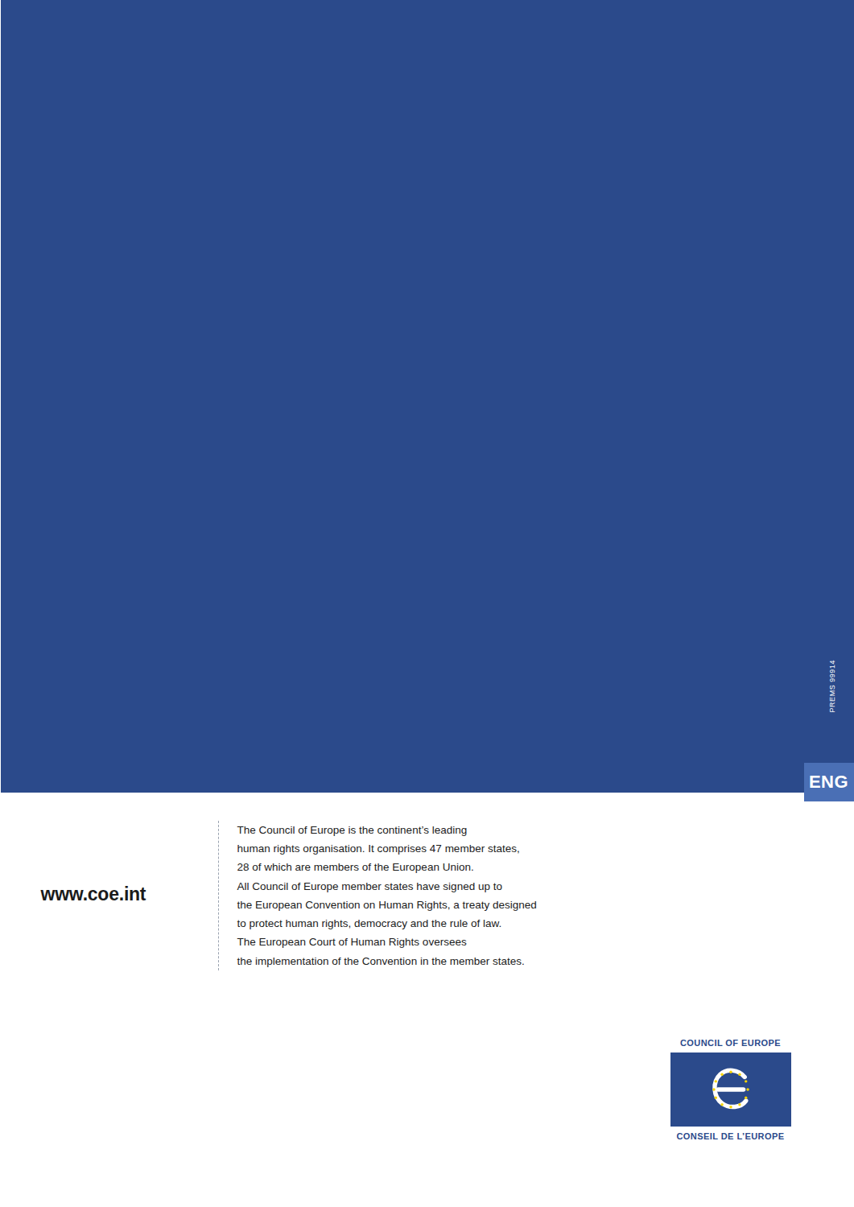PREMS 99914
ENG
www.coe.int
The Council of Europe is the continent’s leading
human rights organisation. It comprises 47 member states,
28 of which are members of the European Union.
All Council of Europe member states have signed up to
the European Convention on Human Rights, a treaty designed
to protect human rights, democracy and the rule of law.
The European Court of Human Rights oversees
the implementation of the Convention in the member states.
COUNCIL OF EUROPE
CONSEIL DE L’EUROPE